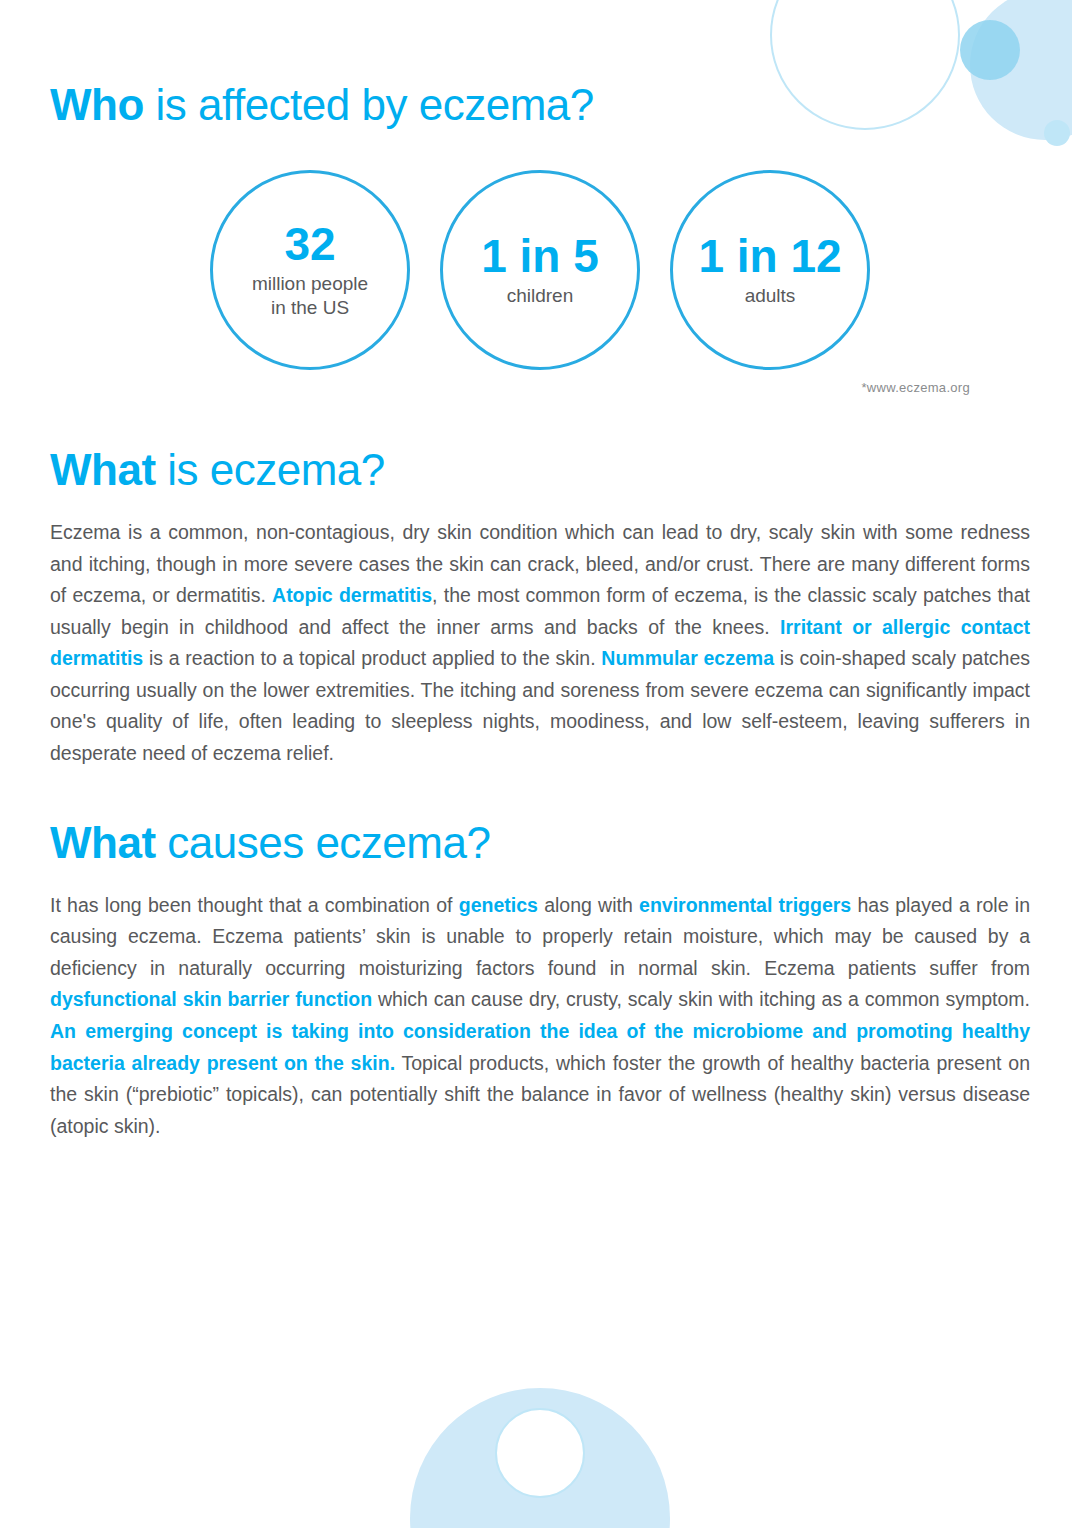Who is affected by eczema?
32
million people
in the US
1 in 5
children
1 in 12
adults
*www.eczema.org
What is eczema?
Eczema is a common, non-contagious, dry skin condition which can lead to dry, scaly skin with some redness and itching, though in more severe cases the skin can crack, bleed, and/or crust. There are many different forms of eczema, or dermatitis. Atopic dermatitis, the most common form of eczema, is the classic scaly patches that usually begin in childhood and affect the inner arms and backs of the knees. Irritant or allergic contact dermatitis is a reaction to a topical product applied to the skin. Nummular eczema is coin-shaped scaly patches occurring usually on the lower extremities. The itching and soreness from severe eczema can significantly impact one's quality of life, often leading to sleepless nights, moodiness, and low self-esteem, leaving sufferers in desperate need of eczema relief.
What causes eczema?
It has long been thought that a combination of genetics along with environmental triggers has played a role in causing eczema. Eczema patients’ skin is unable to properly retain moisture, which may be caused by a deficiency in naturally occurring moisturizing factors found in normal skin. Eczema patients suffer from dysfunctional skin barrier function which can cause dry, crusty, scaly skin with itching as a common symptom. An emerging concept is taking into consideration the idea of the microbiome and promoting healthy bacteria already present on the skin. Topical products, which foster the growth of healthy bacteria present on the skin (“prebiotic” topicals), can potentially shift the balance in favor of wellness (healthy skin) versus disease (atopic skin).